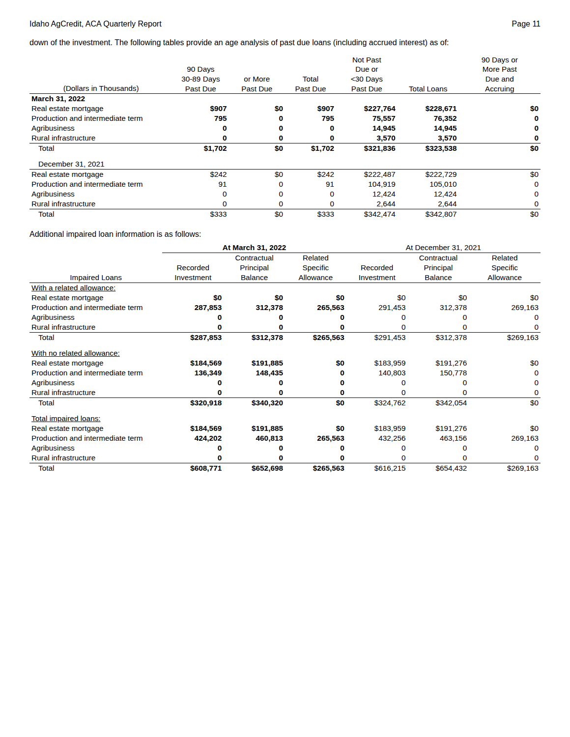Idaho AgCredit, ACA Quarterly Report
Page 11
down of the investment. The following tables provide an age analysis of past due loans (including accrued interest) as of:
| | | | | Not Past | | 90 Days or |
| --- | --- | --- | --- | --- | --- | --- |
| | 90 Days | | | Due or | | More Past |
| | 30-89 Days | or More | Total | <30 Days | | Due and |
| (Dollars in Thousands) | Past Due | Past Due | Past Due | Past Due | Total Loans | Accruing |
| March 31, 2022 | | | | | | |
| Real estate mortgage | $907 | $0 | $907 | $227,764 | $228,671 | $0 |
| Production and intermediate term | 795 | 0 | 795 | 75,557 | 76,352 | 0 |
| Agribusiness | 0 | 0 | 0 | 14,945 | 14,945 | 0 |
| Rural infrastructure | 0 | 0 | 0 | 3,570 | 3,570 | 0 |
| Total | $1,702 | $0 | $1,702 | $321,836 | $323,538 | $0 |
| December 31, 2021 | | | | | | |
| Real estate mortgage | $242 | $0 | $242 | $222,487 | $222,729 | $0 |
| Production and intermediate term | 91 | 0 | 91 | 104,919 | 105,010 | 0 |
| Agribusiness | 0 | 0 | 0 | 12,424 | 12,424 | 0 |
| Rural infrastructure | 0 | 0 | 0 | 2,644 | 2,644 | 0 |
| Total | $333 | $0 | $333 | $342,474 | $342,807 | $0 |
Additional impaired loan information is as follows:
| | At March 31, 2022 | At December 31, 2021 |
| --- | --- | --- |
| | | Contractual | Related | | Contractual | Related |
| | Recorded | Principal | Specific | Recorded | Principal | Specific |
| Impaired Loans | Investment | Balance | Allowance | Investment | Balance | Allowance |
| With a related allowance: | | | | | | |
| Real estate mortgage | $0 | $0 | $0 | $0 | $0 | $0 |
| Production and intermediate term | 287,853 | 312,378 | 265,563 | 291,453 | 312,378 | 269,163 |
| Agribusiness | 0 | 0 | 0 | 0 | 0 | 0 |
| Rural infrastructure | 0 | 0 | 0 | 0 | 0 | 0 |
| Total | $287,853 | $312,378 | $265,563 | $291,453 | $312,378 | $269,163 |
| With no related allowance: | | | | | | |
| Real estate mortgage | $184,569 | $191,885 | $0 | $183,959 | $191,276 | $0 |
| Production and intermediate term | 136,349 | 148,435 | 0 | 140,803 | 150,778 | 0 |
| Agribusiness | 0 | 0 | 0 | 0 | 0 | 0 |
| Rural infrastructure | 0 | 0 | 0 | 0 | 0 | 0 |
| Total | $320,918 | $340,320 | $0 | $324,762 | $342,054 | $0 |
| Total impaired loans: | | | | | | |
| Real estate mortgage | $184,569 | $191,885 | $0 | $183,959 | $191,276 | $0 |
| Production and intermediate term | 424,202 | 460,813 | 265,563 | 432,256 | 463,156 | 269,163 |
| Agribusiness | 0 | 0 | 0 | 0 | 0 | 0 |
| Rural infrastructure | 0 | 0 | 0 | 0 | 0 | 0 |
| Total | $608,771 | $652,698 | $265,563 | $616,215 | $654,432 | $269,163 |